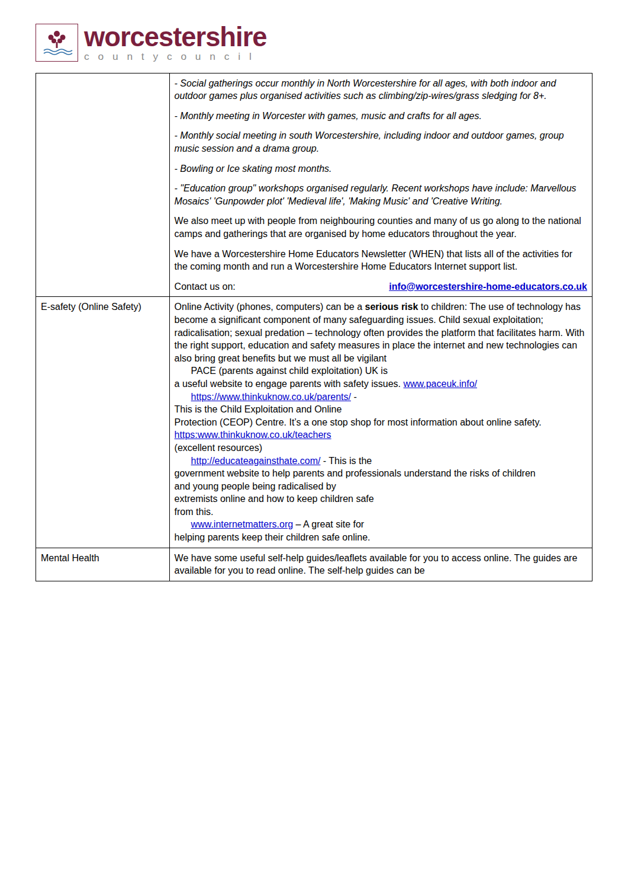worcestershire c o u n t y c o u n c i l
| | - Social gatherings occur monthly in North Worcestershire for all ages, with both indoor and outdoor games plus organised activities such as climbing/zip-wires/grass sledging for 8+. - Monthly meeting in Worcester with games, music and crafts for all ages. - Monthly social meeting in south Worcestershire, including indoor and outdoor games, group music session and a drama group. - Bowling or Ice skating most months. - "Education group" workshops organised regularly. Recent workshops have include: Marvellous Mosaics' 'Gunpowder plot' 'Medieval life', 'Making Music' and 'Creative Writing. We also meet up with people from neighbouring counties and many of us go along to the national camps and gatherings that are organised by home educators throughout the year. We have a Worcestershire Home Educators Newsletter (WHEN) that lists all of the activities for the coming month and run a Worcestershire Home Educators Internet support list. Contact us on: info@worcestershire-home-educators.co.uk |
| E-safety (Online Safety) | Online Activity (phones, computers) can be a serious risk to children: The use of technology has become a significant component of many safeguarding issues. Child sexual exploitation; radicalisation; sexual predation – technology often provides the platform that facilitates harm. With the right support, education and safety measures in place the internet and new technologies can also bring great benefits but we must all be vigilant PACE (parents against child exploitation) UK is a useful website to engage parents with safety issues. www.paceuk.info/ https://www.thinkuknow.co.uk/parents/ - This is the Child Exploitation and Online Protection (CEOP) Centre. It’s a one stop shop for most information about online safety. https:www.thinkuknow.co.uk/teachers (excellent resources) http://educateagainsthate.com/ - This is the government website to help parents and professionals understand the risks of children and young people being radicalised by extremists online and how to keep children safe from this. www.internetmatters.org – A great site for helping parents keep their children safe online. |
| Mental Health | We have some useful self-help guides/leaflets available for you to access online. The guides are available for you to read online. The self-help guides can be |